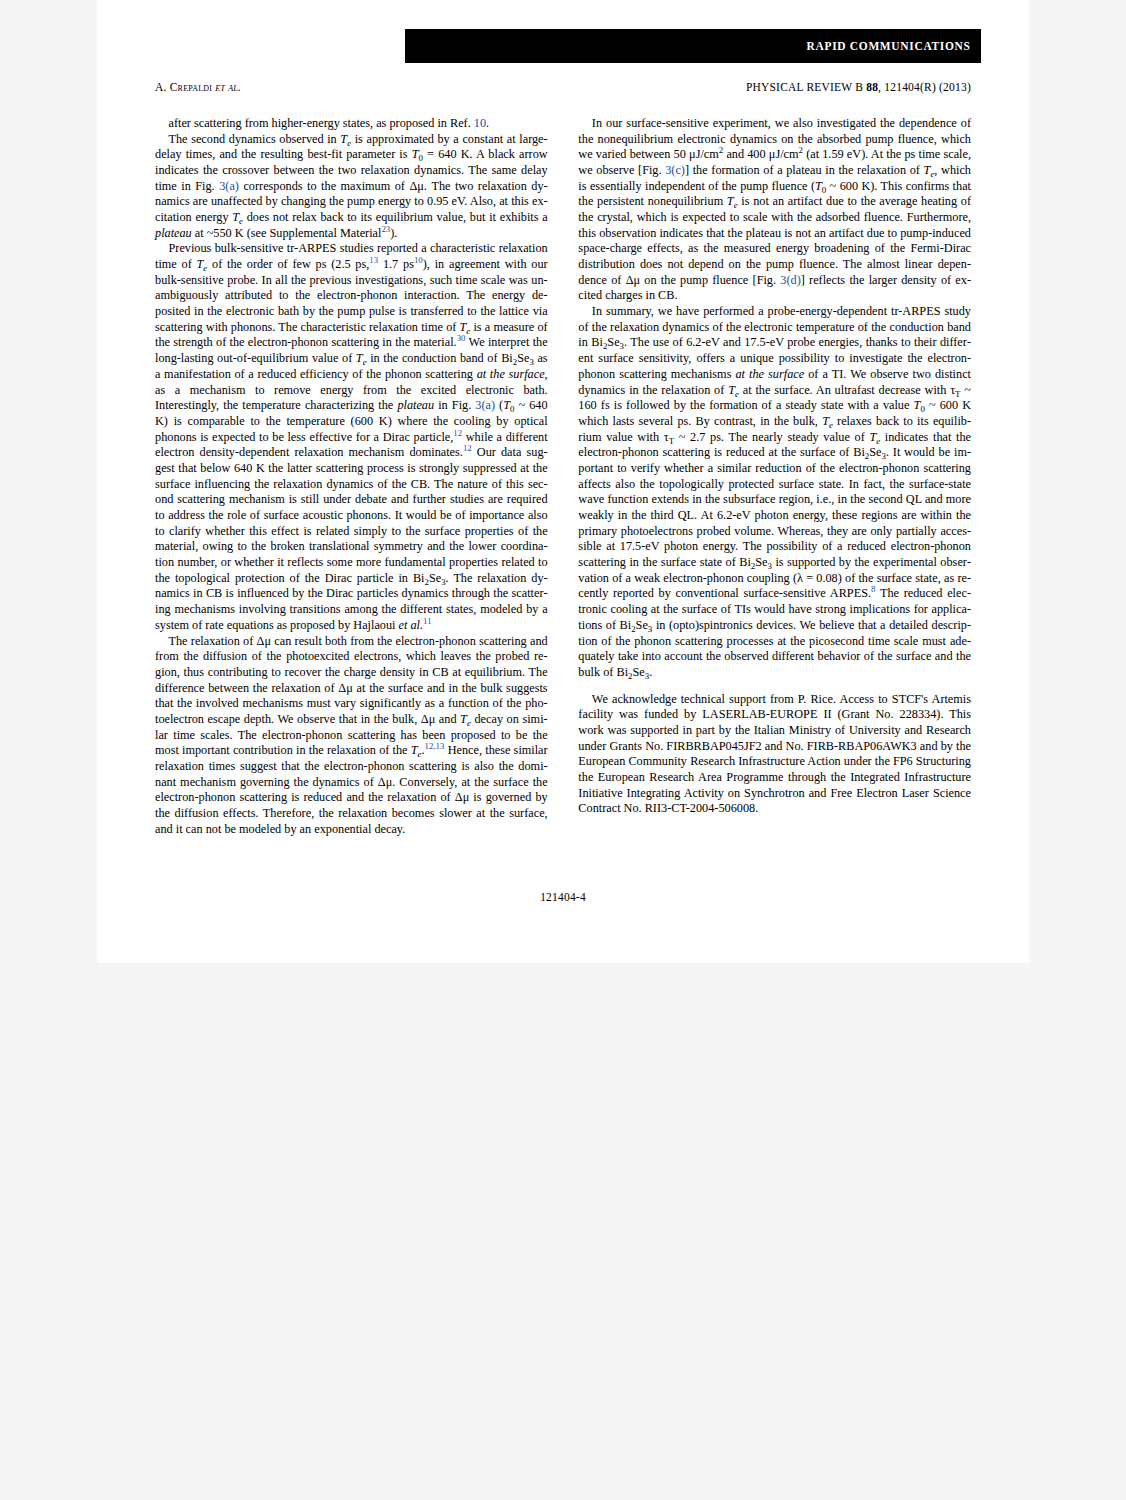RAPID COMMUNICATIONS
A. Crepaldi et al.
PHYSICAL REVIEW B 88, 121404(R) (2013)
after scattering from higher-energy states, as proposed in Ref. 10.
The second dynamics observed in Te is approximated by a constant at large-delay times, and the resulting best-fit parameter is T0 = 640 K. A black arrow indicates the crossover between the two relaxation dynamics. The same delay time in Fig. 3(a) corresponds to the maximum of Δμ. The two relaxation dynamics are unaffected by changing the pump energy to 0.95 eV. Also, at this excitation energy Te does not relax back to its equilibrium value, but it exhibits a plateau at ~550 K (see Supplemental Material23).
Previous bulk-sensitive tr-ARPES studies reported a characteristic relaxation time of Te of the order of few ps (2.5 ps,13 1.7 ps10), in agreement with our bulk-sensitive probe. In all the previous investigations, such time scale was unambiguously attributed to the electron-phonon interaction. The energy deposited in the electronic bath by the pump pulse is transferred to the lattice via scattering with phonons. The characteristic relaxation time of Te is a measure of the strength of the electron-phonon scattering in the material.30 We interpret the long-lasting out-of-equilibrium value of Te in the conduction band of Bi2Se3 as a manifestation of a reduced efficiency of the phonon scattering at the surface, as a mechanism to remove energy from the excited electronic bath. Interestingly, the temperature characterizing the plateau in Fig. 3(a) (T0 ~ 640 K) is comparable to the temperature (600 K) where the cooling by optical phonons is expected to be less effective for a Dirac particle,12 while a different electron density-dependent relaxation mechanism dominates.12 Our data suggest that below 640 K the latter scattering process is strongly suppressed at the surface influencing the relaxation dynamics of the CB. The nature of this second scattering mechanism is still under debate and further studies are required to address the role of surface acoustic phonons. It would be of importance also to clarify whether this effect is related simply to the surface properties of the material, owing to the broken translational symmetry and the lower coordination number, or whether it reflects some more fundamental properties related to the topological protection of the Dirac particle in Bi2Se3. The relaxation dynamics in CB is influenced by the Dirac particles dynamics through the scattering mechanisms involving transitions among the different states, modeled by a system of rate equations as proposed by Hajlaoui et al.11
The relaxation of Δμ can result both from the electron-phonon scattering and from the diffusion of the photoexcited electrons, which leaves the probed region, thus contributing to recover the charge density in CB at equilibrium. The difference between the relaxation of Δμ at the surface and in the bulk suggests that the involved mechanisms must vary significantly as a function of the photoelectron escape depth. We observe that in the bulk, Δμ and Te decay on similar time scales. The electron-phonon scattering has been proposed to be the most important contribution in the relaxation of the Te.12,13 Hence, these similar relaxation times suggest that the electron-phonon scattering is also the dominant mechanism governing the dynamics of Δμ. Conversely, at the surface the electron-phonon scattering is reduced and the relaxation of Δμ is governed by the diffusion effects. Therefore, the relaxation becomes slower at the surface, and it can not be modeled by an exponential decay.
In our surface-sensitive experiment, we also investigated the dependence of the nonequilibrium electronic dynamics on the absorbed pump fluence, which we varied between 50 μJ/cm2 and 400 μJ/cm2 (at 1.59 eV). At the ps time scale, we observe [Fig. 3(c)] the formation of a plateau in the relaxation of Te, which is essentially independent of the pump fluence (T0 ~ 600 K). This confirms that the persistent nonequilibrium Te is not an artifact due to the average heating of the crystal, which is expected to scale with the adsorbed fluence. Furthermore, this observation indicates that the plateau is not an artifact due to pump-induced space-charge effects, as the measured energy broadening of the Fermi-Dirac distribution does not depend on the pump fluence. The almost linear dependence of Δμ on the pump fluence [Fig. 3(d)] reflects the larger density of excited charges in CB.
In summary, we have performed a probe-energy-dependent tr-ARPES study of the relaxation dynamics of the electronic temperature of the conduction band in Bi2Se3. The use of 6.2-eV and 17.5-eV probe energies, thanks to their different surface sensitivity, offers a unique possibility to investigate the electron-phonon scattering mechanisms at the surface of a TI. We observe two distinct dynamics in the relaxation of Te at the surface. An ultrafast decrease with τT ~ 160 fs is followed by the formation of a steady state with a value T0 ~ 600 K which lasts several ps. By contrast, in the bulk, Te relaxes back to its equilibrium value with τT ~ 2.7 ps. The nearly steady value of Te indicates that the electron-phonon scattering is reduced at the surface of Bi2Se3. It would be important to verify whether a similar reduction of the electron-phonon scattering affects also the topologically protected surface state. In fact, the surface-state wave function extends in the subsurface region, i.e., in the second QL and more weakly in the third QL. At 6.2-eV photon energy, these regions are within the primary photoelectrons probed volume. Whereas, they are only partially accessible at 17.5-eV photon energy. The possibility of a reduced electron-phonon scattering in the surface state of Bi2Se3 is supported by the experimental observation of a weak electron-phonon coupling (λ = 0.08) of the surface state, as recently reported by conventional surface-sensitive ARPES.8 The reduced electronic cooling at the surface of TIs would have strong implications for applications of Bi2Se3 in (opto)spintronics devices. We believe that a detailed description of the phonon scattering processes at the picosecond time scale must adequately take into account the observed different behavior of the surface and the bulk of Bi2Se3.
We acknowledge technical support from P. Rice. Access to STCF's Artemis facility was funded by LASERLAB-EUROPE II (Grant No. 228334). This work was supported in part by the Italian Ministry of University and Research under Grants No. FIRBRBAP045JF2 and No. FIRB-RBAP06AWK3 and by the European Community Research Infrastructure Action under the FP6 Structuring the European Research Area Programme through the Integrated Infrastructure Initiative Integrating Activity on Synchrotron and Free Electron Laser Science Contract No. RII3-CT-2004-506008.
121404-4